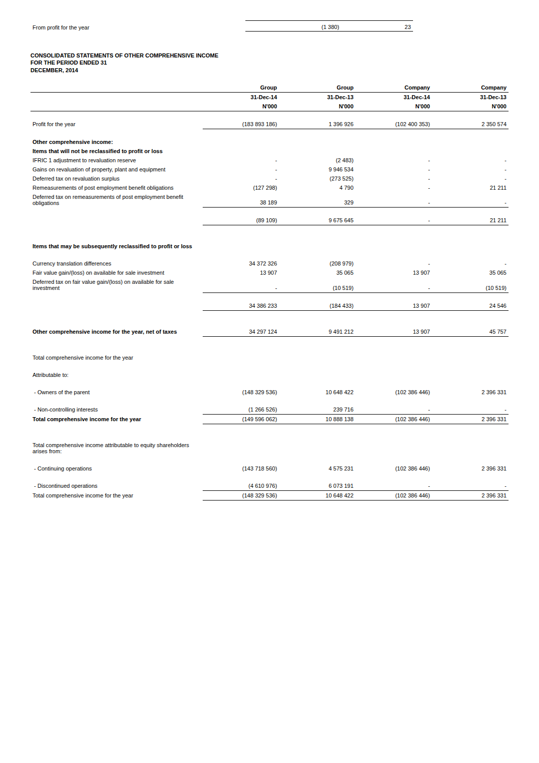| From profit for the year | (1 380) | 23 | |
CONSOLIDATED STATEMENTS OF OTHER COMPREHENSIVE INCOME
FOR THE PERIOD ENDED 31
DECEMBER, 2014
| | Group | Group | Company | Company |
| | 31-Dec-14 | 31-Dec-13 | 31-Dec-14 | 31-Dec-13 |
| | N'000 | N'000 | N'000 | N'000 |
| Profit for the year | (183 893 186) | 1 396 926 | (102 400 353) | 2 350 574 |
| Other comprehensive income: | | | | |
| Items that will not be reclassified to profit or loss | | | | |
| IFRIC 1 adjustment to revaluation reserve | - | (2 483) | - | - |
| Gains on revaluation of property, plant and equipment | - | 9 946 534 | - | - |
| Deferred tax on revaluation surplus | - | (273 525) | - | - |
| Remeasurements of post employment benefit obligations | (127 298) | 4 790 | - | 21 211 |
| Deferred tax on remeasurements of post employment benefit obligations | 38 189 | 329 | - | - |
| | (89 109) | 9 675 645 | - | 21 211 |
| Items that may be subsequently reclassified to profit or loss | | | | |
| Currency translation differences | 34 372 326 | (208 979) | - | - |
| Fair value gain/(loss) on available for sale investment | 13 907 | 35 065 | 13 907 | 35 065 |
| Deferred tax on fair value gain/(loss) on available for sale investment | - | (10 519) | - | (10 519) |
| | 34 386 233 | (184 433) | 13 907 | 24 546 |
| Other comprehensive income for the year, net of taxes | 34 297 124 | 9 491 212 | 13 907 | 45 757 |
| Total comprehensive income for the year | | | | |
| Attributable to: | | | | |
| - Owners of the parent | (148 329 536) | 10 648 422 | (102 386 446) | 2 396 331 |
| - Non-controlling interests | (1 266 526) | 239 716 | - | - |
| Total comprehensive income for the year | (149 596 062) | 10 888 138 | (102 386 446) | 2 396 331 |
| Total comprehensive income attributable to equity shareholders arises from: | | | | |
| - Continuing operations | (143 718 560) | 4 575 231 | (102 386 446) | 2 396 331 |
| - Discontinued operations | (4 610 976) | 6 073 191 | - | - |
| Total comprehensive income for the year | (148 329 536) | 10 648 422 | (102 386 446) | 2 396 331 |